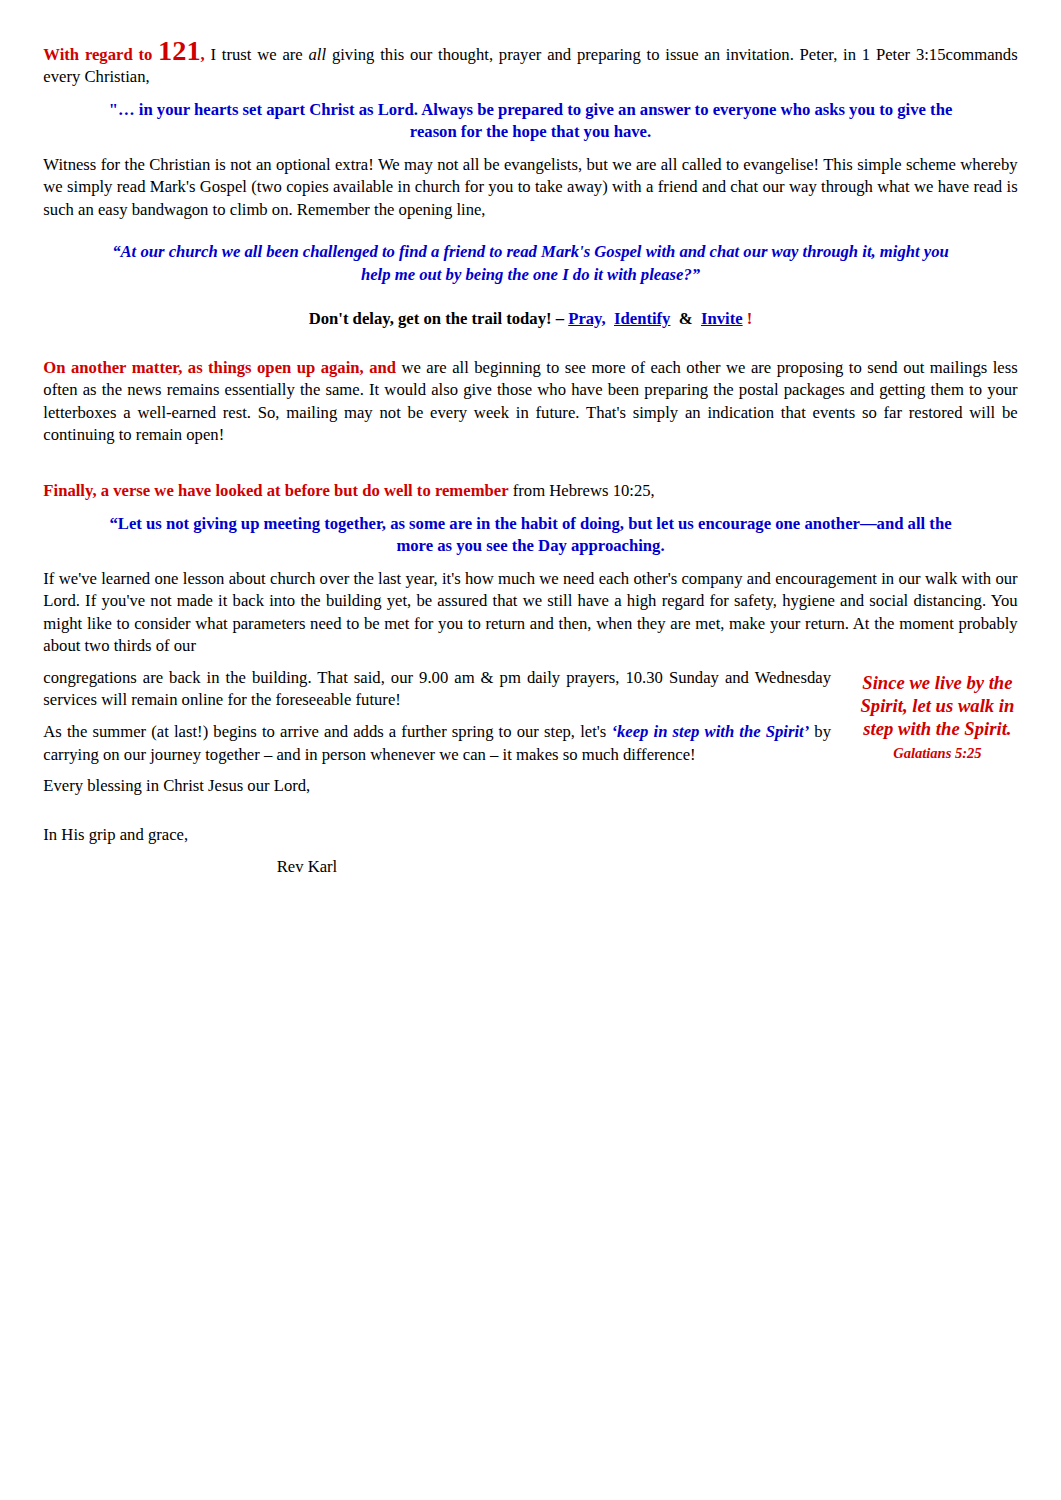With regard to 121, I trust we are all giving this our thought, prayer and preparing to issue an invitation. Peter, in 1 Peter 3:15commands every Christian,
"… in your hearts set apart Christ as Lord. Always be prepared to give an answer to everyone who asks you to give the reason for the hope that you have.
Witness for the Christian is not an optional extra! We may not all be evangelists, but we are all called to evangelise! This simple scheme whereby we simply read Mark's Gospel (two copies available in church for you to take away) with a friend and chat our way through what we have read is such an easy bandwagon to climb on. Remember the opening line,
“At our church we all been challenged to find a friend to read Mark's Gospel with and chat our way through it, might you help me out by being the one I do it with please?”
Don't delay, get on the trail today! – Pray, Identify & Invite !
On another matter, as things open up again, and we are all beginning to see more of each other we are proposing to send out mailings less often as the news remains essentially the same. It would also give those who have been preparing the postal packages and getting them to your letterboxes a well-earned rest. So, mailing may not be every week in future. That's simply an indication that events so far restored will be continuing to remain open!
Finally, a verse we have looked at before but do well to remember from Hebrews 10:25,
“Let us not giving up meeting together, as some are in the habit of doing, but let us encourage one another—and all the more as you see the Day approaching.
If we've learned one lesson about church over the last year, it's how much we need each other's company and encouragement in our walk with our Lord. If you've not made it back into the building yet, be assured that we still have a high regard for safety, hygiene and social distancing. You might like to consider what parameters need to be met for you to return and then, when they are met, make your return. At the moment probably about two thirds of our
Since we live by the Spirit, let us walk in step with the Spirit. Galatians 5:25
congregations are back in the building. That said, our 9.00 am & pm daily prayers, 10.30 Sunday and Wednesday services will remain online for the foreseeable future!
As the summer (at last!) begins to arrive and adds a further spring to our step, let's ‘keep in step with the Spirit’ by carrying on our journey together – and in person whenever we can – it makes so much difference!
Every blessing in Christ Jesus our Lord,
In His grip and grace,
Rev Karl